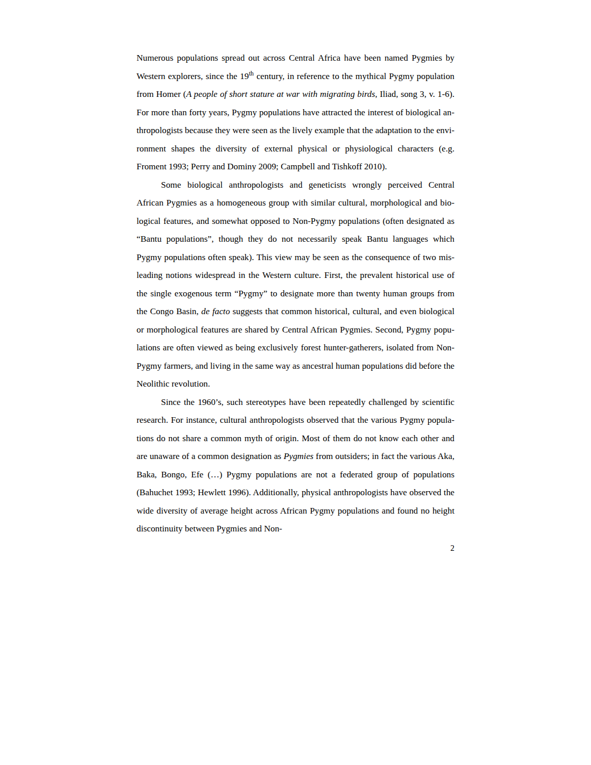Numerous populations spread out across Central Africa have been named Pygmies by Western explorers, since the 19th century, in reference to the mythical Pygmy population from Homer (A people of short stature at war with migrating birds, Iliad, song 3, v. 1-6). For more than forty years, Pygmy populations have attracted the interest of biological anthropologists because they were seen as the lively example that the adaptation to the environment shapes the diversity of external physical or physiological characters (e.g. Froment 1993; Perry and Dominy 2009; Campbell and Tishkoff 2010).
Some biological anthropologists and geneticists wrongly perceived Central African Pygmies as a homogeneous group with similar cultural, morphological and biological features, and somewhat opposed to Non-Pygmy populations (often designated as “Bantu populations”, though they do not necessarily speak Bantu languages which Pygmy populations often speak). This view may be seen as the consequence of two misleading notions widespread in the Western culture. First, the prevalent historical use of the single exogenous term “Pygmy” to designate more than twenty human groups from the Congo Basin, de facto suggests that common historical, cultural, and even biological or morphological features are shared by Central African Pygmies. Second, Pygmy populations are often viewed as being exclusively forest hunter-gatherers, isolated from Non-Pygmy farmers, and living in the same way as ancestral human populations did before the Neolithic revolution.
Since the 1960’s, such stereotypes have been repeatedly challenged by scientific research. For instance, cultural anthropologists observed that the various Pygmy populations do not share a common myth of origin. Most of them do not know each other and are unaware of a common designation as Pygmies from outsiders; in fact the various Aka, Baka, Bongo, Efe (…) Pygmy populations are not a federated group of populations (Bahuchet 1993; Hewlett 1996). Additionally, physical anthropologists have observed the wide diversity of average height across African Pygmy populations and found no height discontinuity between Pygmies and Non-
2